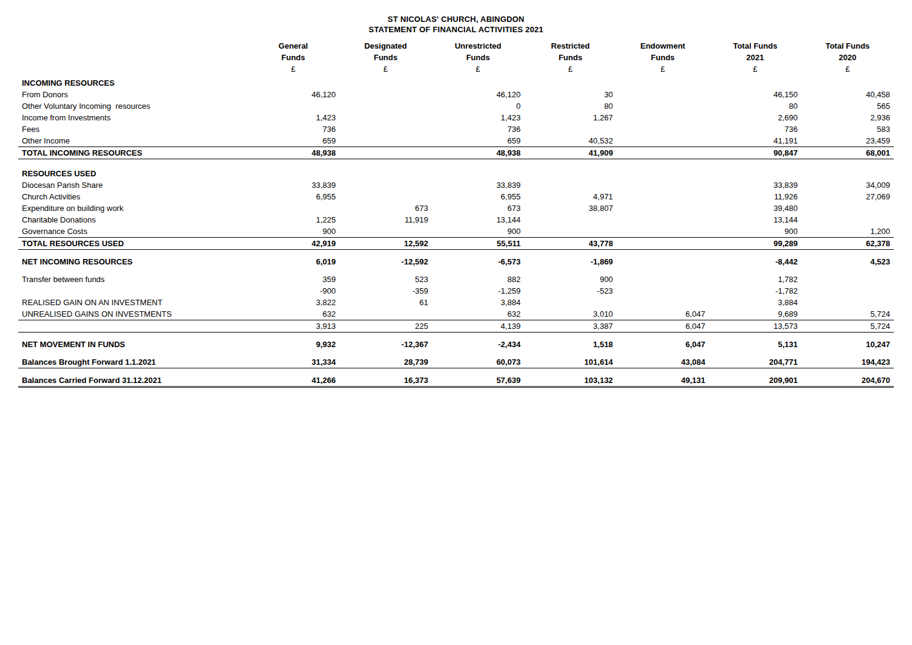ST NICOLAS' CHURCH, ABINGDON
STATEMENT OF FINANCIAL ACTIVITIES 2021
| | General | Designated | Unrestricted | Restricted | Endowment | Total Funds | Total Funds |
| --- | --- | --- | --- | --- | --- | --- | --- |
| | Funds | Funds | Funds | Funds | Funds | 2021 | 2020 |
| | £ | £ | £ | £ | £ | £ | £ |
| INCOMING RESOURCES | |
| From Donors | 46,120 | | 46,120 | 30 | | 46,150 | 40,458 |
| Other Voluntary Incoming resources | | | 0 | 80 | | 80 | 565 |
| Income from Investments | 1,423 | | 1,423 | 1,267 | | 2,690 | 2,936 |
| Fees | 736 | | 736 | | | 736 | 583 |
| Other Income | 659 | | 659 | 40,532 | | 41,191 | 23,459 |
| TOTAL INCOMING RESOURCES | 48,938 | | 48,938 | 41,909 | | 90,847 | 68,001 |
| RESOURCES USED | |
| Diocesan Parish Share | 33,839 | | 33,839 | | | 33,839 | 34,009 |
| Church Activities | 6,955 | | 6,955 | 4,971 | | 11,926 | 27,069 |
| Expenditure on building work | | 673 | 673 | 38,807 | | 39,480 | |
| Charitable Donations | 1,225 | 11,919 | 13,144 | | | 13,144 | |
| Governance Costs | 900 | | 900 | | | 900 | 1,200 |
| TOTAL RESOURCES USED | 42,919 | 12,592 | 55,511 | 43,778 | | 99,289 | 62,378 |
| NET INCOMING RESOURCES | 6,019 | -12,592 | -6,573 | -1,869 | | -8,442 | 4,523 |
| Transfer between funds | 359 | 523 | 882 | 900 | | 1,782 | |
| | -900 | -359 | -1,259 | -523 | | -1,782 | |
| REALISED GAIN ON AN INVESTMENT | 3,822 | 61 | 3,884 | | | 3,884 | |
| UNREALISED GAINS ON INVESTMENTS | 632 | | 632 | 3,010 | 6,047 | 9,689 | 5,724 |
| | 3,913 | 225 | 4,139 | 3,387 | 6,047 | 13,573 | 5,724 |
| NET MOVEMENT IN FUNDS | 9,932 | -12,367 | -2,434 | 1,518 | 6,047 | 5,131 | 10,247 |
| Balances Brought Forward 1.1.2021 | 31,334 | 28,739 | 60,073 | 101,614 | 43,084 | 204,771 | 194,423 |
| Balances Carried Forward 31.12.2021 | 41,266 | 16,373 | 57,639 | 103,132 | 49,131 | 209,901 | 204,670 |